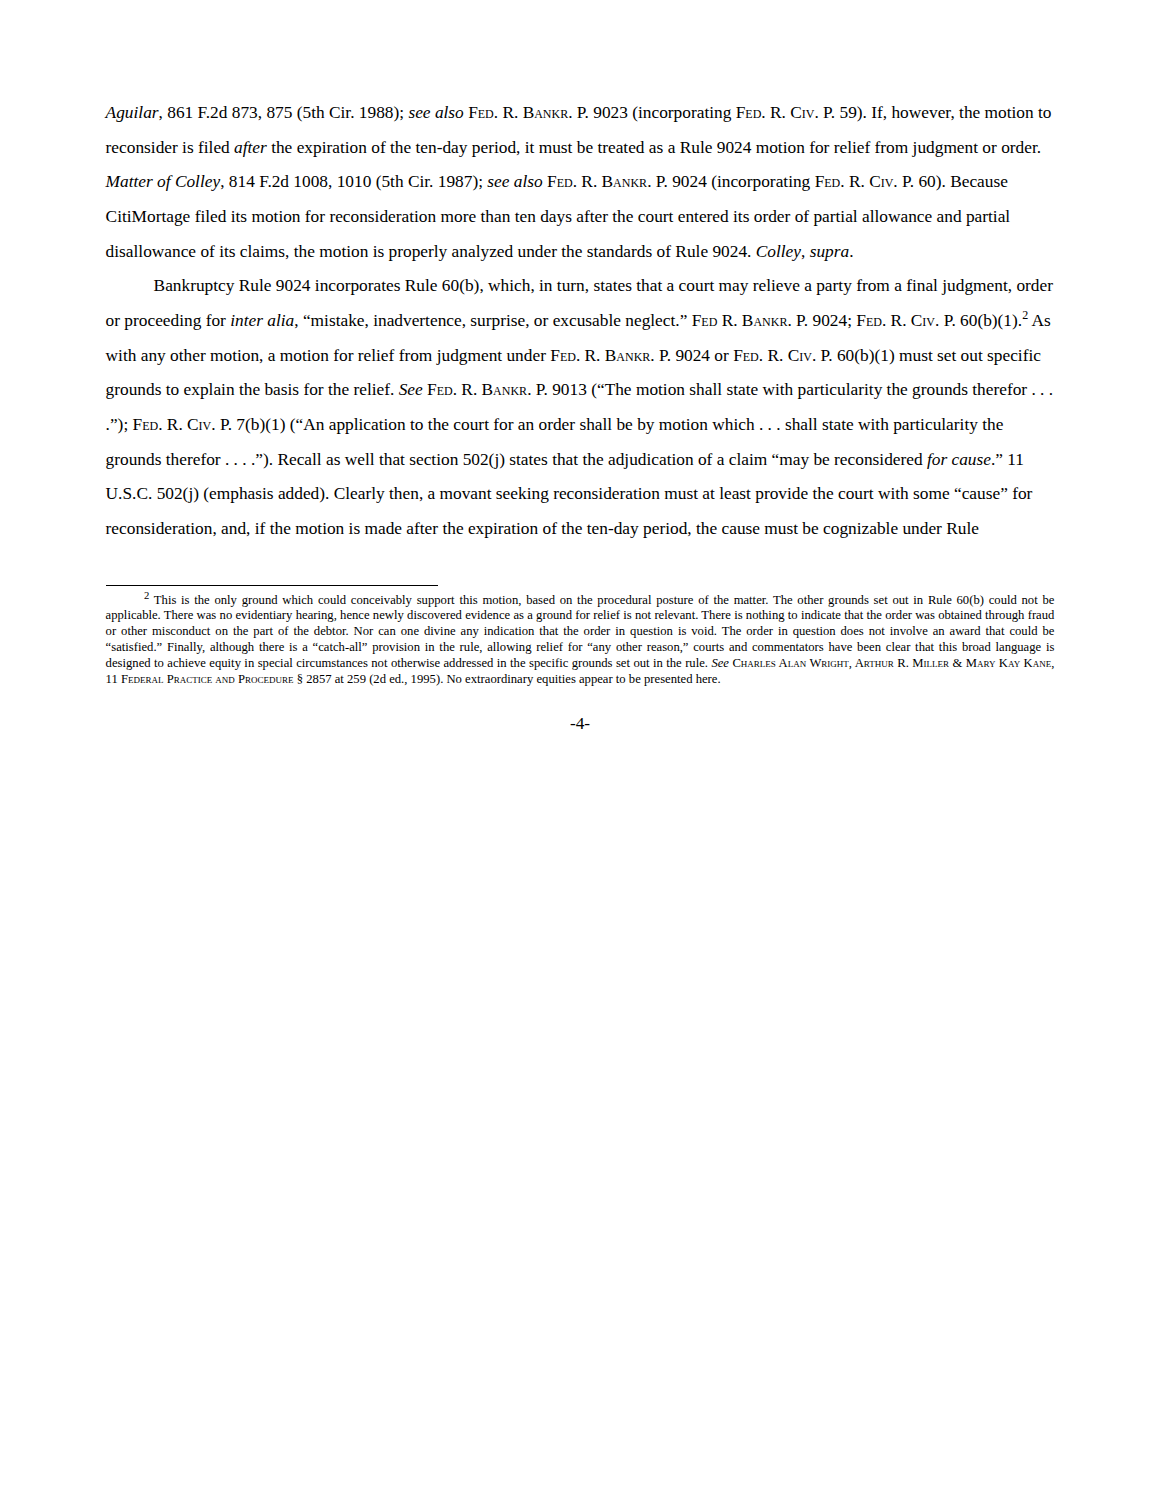Aguilar, 861 F.2d 873, 875 (5th Cir. 1988); see also Fed. R. Bankr. P. 9023 (incorporating Fed. R. Civ. P. 59). If, however, the motion to reconsider is filed after the expiration of the ten-day period, it must be treated as a Rule 9024 motion for relief from judgment or order. Matter of Colley, 814 F.2d 1008, 1010 (5th Cir. 1987); see also Fed. R. Bankr. P. 9024 (incorporating Fed. R. Civ. P. 60). Because CitiMortage filed its motion for reconsideration more than ten days after the court entered its order of partial allowance and partial disallowance of its claims, the motion is properly analyzed under the standards of Rule 9024. Colley, supra.
Bankruptcy Rule 9024 incorporates Rule 60(b), which, in turn, states that a court may relieve a party from a final judgment, order or proceeding for inter alia, “mistake, inadvertence, surprise, or excusable neglect.” Fed R. Bankr. P. 9024; Fed. R. Civ. P. 60(b)(1).2 As with any other motion, a motion for relief from judgment under Fed. R. Bankr. P. 9024 or Fed. R. Civ. P. 60(b)(1) must set out specific grounds to explain the basis for the relief. See Fed. R. Bankr. P. 9013 (“The motion shall state with particularity the grounds therefor . . . .”); Fed. R. Civ. P. 7(b)(1) (“An application to the court for an order shall be by motion which . . . shall state with particularity the grounds therefor . . . .”). Recall as well that section 502(j) states that the adjudication of a claim “may be reconsidered for cause.” 11 U.S.C. 502(j) (emphasis added). Clearly then, a movant seeking reconsideration must at least provide the court with some “cause” for reconsideration, and, if the motion is made after the expiration of the ten-day period, the cause must be cognizable under Rule
2 This is the only ground which could conceivably support this motion, based on the procedural posture of the matter. The other grounds set out in Rule 60(b) could not be applicable. There was no evidentiary hearing, hence newly discovered evidence as a ground for relief is not relevant. There is nothing to indicate that the order was obtained through fraud or other misconduct on the part of the debtor. Nor can one divine any indication that the order in question is void. The order in question does not involve an award that could be “satisfied.” Finally, although there is a “catch-all” provision in the rule, allowing relief for “any other reason,” courts and commentators have been clear that this broad language is designed to achieve equity in special circumstances not otherwise addressed in the specific grounds set out in the rule. See Charles Alan Wright, Arthur R. Miller & Mary Kay Kane, 11 Federal Practice and Procedure § 2857 at 259 (2d ed., 1995). No extraordinary equities appear to be presented here.
-4-